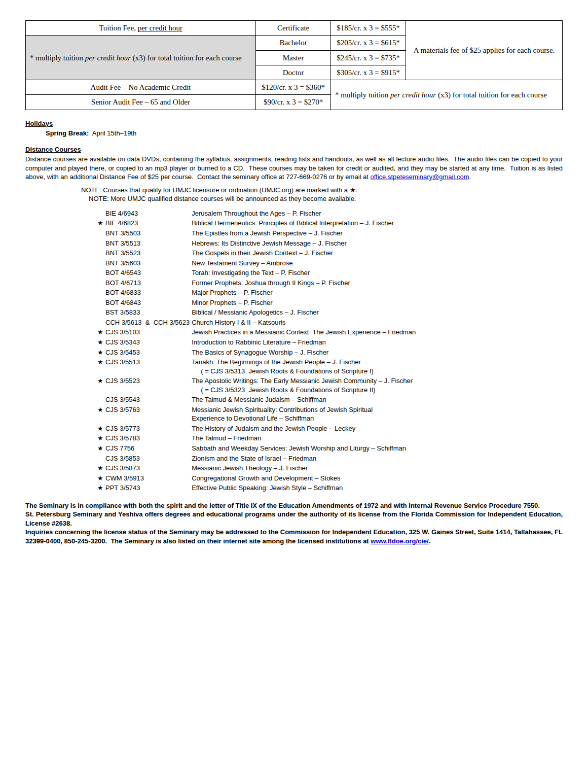| Tuition Fee, per credit hour | Certificate | $185/cr. x 3 = $555* | A materials fee of $25 applies for each course. |
| * multiply tuition per credit hour (x3) for total tuition for each course | Bachelor | $205/cr. x 3 = $615* |
| Master | $245/cr. x 3 = $735* |
| Doctor | $305/cr. x 3 = $915* |
| Audit Fee – No Academic Credit | $120/cr. x 3 = $360* | * multiply tuition per credit hour (x3) for total tuition for each course |
| Senior Audit Fee – 65 and Older | $90/cr. x 3 = $270* |
Holidays
Spring Break: April 15th–19th
Distance Courses
Distance courses are available on data DVDs, containing the syllabus, assignments, reading lists and handouts, as well as all lecture audio files. The audio files can be copied to your computer and played there, or copied to an mp3 player or burned to a CD. These courses may be taken for credit or audited, and they may be started at any time. Tuition is as listed above, with an additional Distance Fee of $25 per course. Contact the seminary office at 727-669-0276 or by email at office.stpeteseminary@gmail.com.
NOTE: Courses that qualify for UMJC licensure or ordination (UMJC.org) are marked with a ★.
NOTE: More UMJC qualified distance courses will be announced as they become available.
| | BIE 4/6943 | Jerusalem Throughout the Ages – P. Fischer |
| ★ | BIE 4/6823 | Biblical Hermeneutics: Principles of Biblical Interpretation – J. Fischer |
| | BNT 3/5503 | The Epistles from a Jewish Perspective – J. Fischer |
| | BNT 3/5513 | Hebrews: Its Distinctive Jewish Message – J. Fischer |
| | BNT 3/5523 | The Gospels in their Jewish Context – J. Fischer |
| | BNT 3/5603 | New Testament Survey – Ambrose |
| | BOT 4/6543 | Torah: Investigating the Text – P. Fischer |
| | BOT 4/6713 | Former Prophets: Joshua through II Kings – P. Fischer |
| | BOT 4/6833 | Major Prophets – P. Fischer |
| | BOT 4/6843 | Minor Prophets – P. Fischer |
| | BST 3/5833 | Biblical / Messianic Apologetics – J. Fischer |
| | CCH 3/5613 & CCH 3/5623 | Church History I & II – Katsouris |
| ★ | CJS 3/5103 | Jewish Practices in a Messianic Context: The Jewish Experience – Friedman |
| ★ | CJS 3/5343 | Introduction to Rabbinic Literature – Friedman |
| ★ | CJS 3/5453 | The Basics of Synagogue Worship – J. Fischer |
| ★ | CJS 3/5513 | Tanakh: The Beginnings of the Jewish People – J. Fischer ( = CJS 3/5313 Jewish Roots & Foundations of Scripture I) |
| ★ | CJS 3/5523 | The Apostolic Writings: The Early Messianic Jewish Community – J. Fischer ( = CJS 3/5323 Jewish Roots & Foundations of Scripture II) |
| | CJS 3/5543 | The Talmud & Messianic Judaism – Schiffman |
| ★ | CJS 3/5763 | Messianic Jewish Spirituality: Contributions of Jewish Spiritual Experience to Devotional Life – Schiffman |
| ★ | CJS 3/5773 | The History of Judaism and the Jewish People – Leckey |
| ★ | CJS 3/5783 | The Talmud – Friedman |
| ★ | CJS 7756 | Sabbath and Weekday Services: Jewish Worship and Liturgy – Schiffman |
| | CJS 3/5853 | Zionism and the State of Israel – Friedman |
| ★ | CJS 3/5873 | Messianic Jewish Theology – J. Fischer |
| ★ | CWM 3/5913 | Congregational Growth and Development – Stokes |
| ★ | PPT 3/5743 | Effective Public Speaking: Jewish Style – Schiffman |
The Seminary is in compliance with both the spirit and the letter of Title IX of the Education Amendments of 1972 and with Internal Revenue Service Procedure 7550.
St. Petersburg Seminary and Yeshiva offers degrees and educational programs under the authority of its license from the Florida Commission for Independent Education, License #2638.
Inquiries concerning the license status of the Seminary may be addressed to the Commission for Independent Education, 325 W. Gaines Street, Suite 1414, Tallahassee, FL 32399-0400, 850-245-3200. The Seminary is also listed on their internet site among the licensed institutions at www.fldoe.org/cie/.